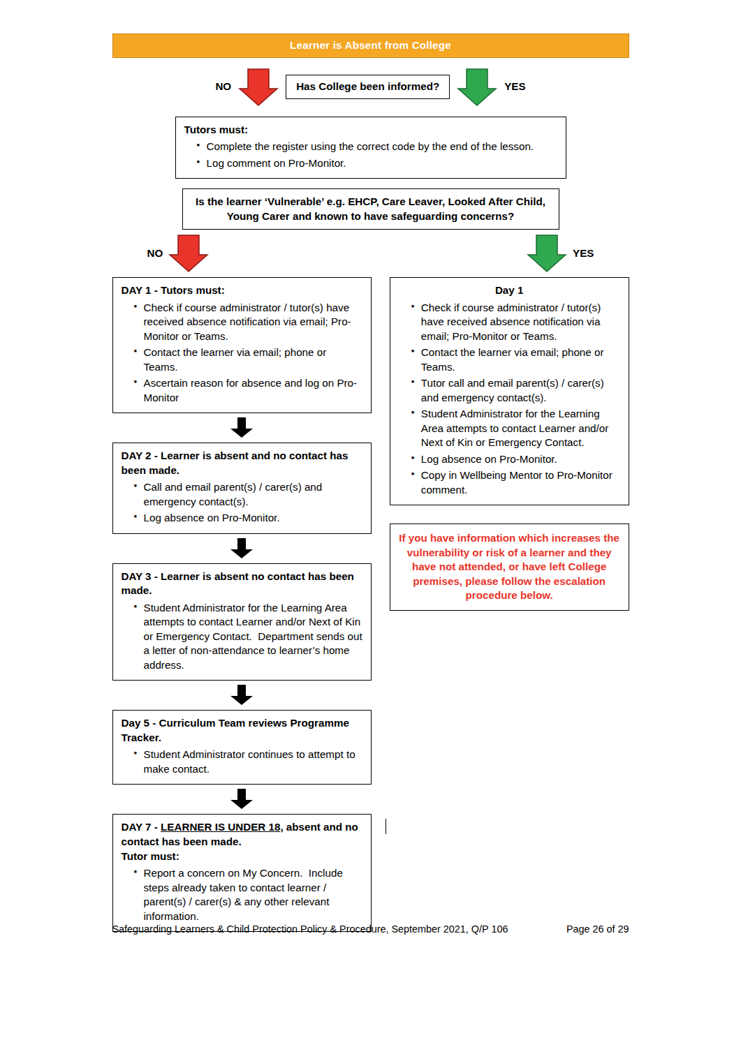Learner is Absent from College
NO Has College been informed? YES
Tutors must:
Complete the register using the correct code by the end of the lesson.
Log comment on Pro-Monitor.
Is the learner ‘Vulnerable’ e.g. EHCP, Care Leaver, Looked After Child, Young Carer and known to have safeguarding concerns?
NO
YES
DAY 1 - Tutors must:
Check if course administrator / tutor(s) have received absence notification via email; Pro-Monitor or Teams.
Contact the learner via email; phone or Teams.
Ascertain reason for absence and log on Pro-Monitor
DAY 2 - Learner is absent and no contact has been made.
Call and email parent(s) / carer(s) and emergency contact(s).
Log absence on Pro-Monitor.
DAY 3 - Learner is absent no contact has been made.
Student Administrator for the Learning Area attempts to contact Learner and/or Next of Kin or Emergency Contact. Department sends out a letter of non-attendance to learner’s home address.
Day 5 - Curriculum Team reviews Programme Tracker.
Student Administrator continues to attempt to make contact.
DAY 7 - LEARNER IS UNDER 18, absent and no contact has been made.
Tutor must:
Report a concern on My Concern. Include steps already taken to contact learner / parent(s) / carer(s) & any other relevant information.
Day 1
Check if course administrator / tutor(s) have received absence notification via email; Pro-Monitor or Teams.
Contact the learner via email; phone or Teams.
Tutor call and email parent(s) / carer(s) and emergency contact(s).
Student Administrator for the Learning Area attempts to contact Learner and/or Next of Kin or Emergency Contact.
Log absence on Pro-Monitor.
Copy in Wellbeing Mentor to Pro-Monitor comment.
If you have information which increases the vulnerability or risk of a learner and they have not attended, or have left College premises, please follow the escalation procedure below.
Safeguarding Learners & Child Protection Policy & Procedure, September 2021, Q/P 106 Page 26 of 29